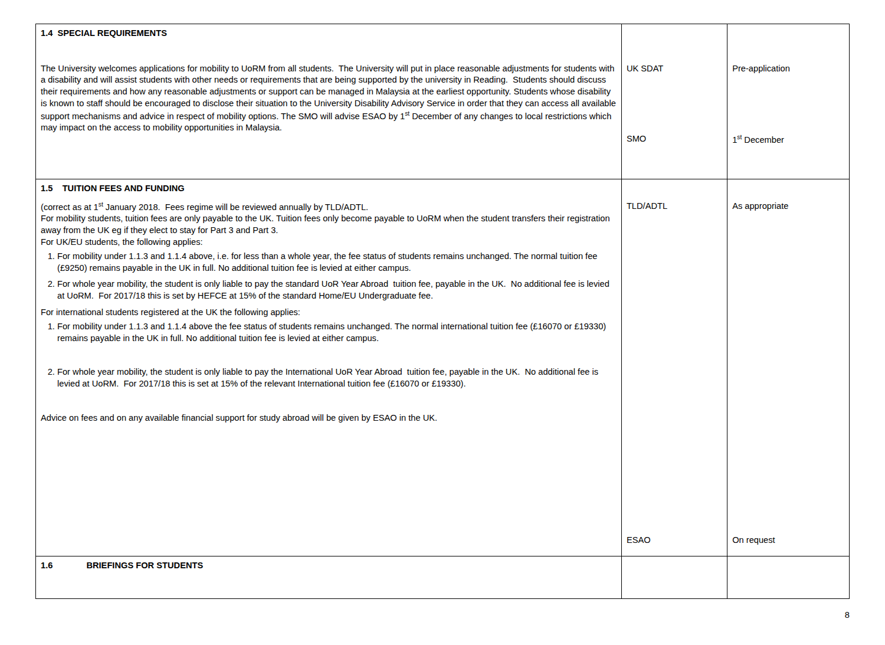| 1.4 SPECIAL REQUIREMENTS The University welcomes applications for mobility to UoRM from all students. The University will put in place reasonable adjustments for students with a disability and will assist students with other needs or requirements that are being supported by the university in Reading. Students should discuss their requirements and how any reasonable adjustments or support can be managed in Malaysia at the earliest opportunity. Students whose disability is known to staff should be encouraged to disclose their situation to the University Disability Advisory Service in order that they can access all available support mechanisms and advice in respect of mobility options. The SMO will advise ESAO by 1 st December of any changes to local restrictions which may impact on the access to mobility opportunities in Malaysia. | UK SDAT SMO | Pre-application 1 st December |
| 1.5 TUITION FEES AND FUNDING (correct as at 1 st January 2018. Fees regime will be reviewed annually by TLD/ADTL. For mobility students, tuition fees are only payable to the UK. Tuition fees only become payable to UoRM when the student transfers their registration away from the UK eg if they elect to stay for Part 3 and Part 3. For UK/EU students, the following applies: For mobility under 1.1.3 and 1.1.4 above, i.e. for less than a whole year, the fee status of students remains unchanged. The normal tuition fee (£9250) remains payable in the UK in full. No additional tuition fee is levied at either campus. For whole year mobility, the student is only liable to pay the standard UoR Year Abroad tuition fee, payable in the UK. No additional fee is levied at UoRM. For 2017/18 this is set by HEFCE at 15% of the standard Home/EU Undergraduate fee. For international students registered at the UK the following applies: For mobility under 1.1.3 and 1.1.4 above the fee status of students remains unchanged. The normal international tuition fee (£16070 or £19330) remains payable in the UK in full. No additional tuition fee is levied at either campus. For whole year mobility, the student is only liable to pay the International UoR Year Abroad tuition fee, payable in the UK. No additional fee is levied at UoRM. For 2017/18 this is set at 15% of the relevant International tuition fee (£16070 or £19330). Advice on fees and on any available financial support for study abroad will be given by ESAO in the UK. | TLD/ADTL ESAO | As appropriate On request |
| 1.6 BRIEFINGS FOR STUDENTS | | |
8